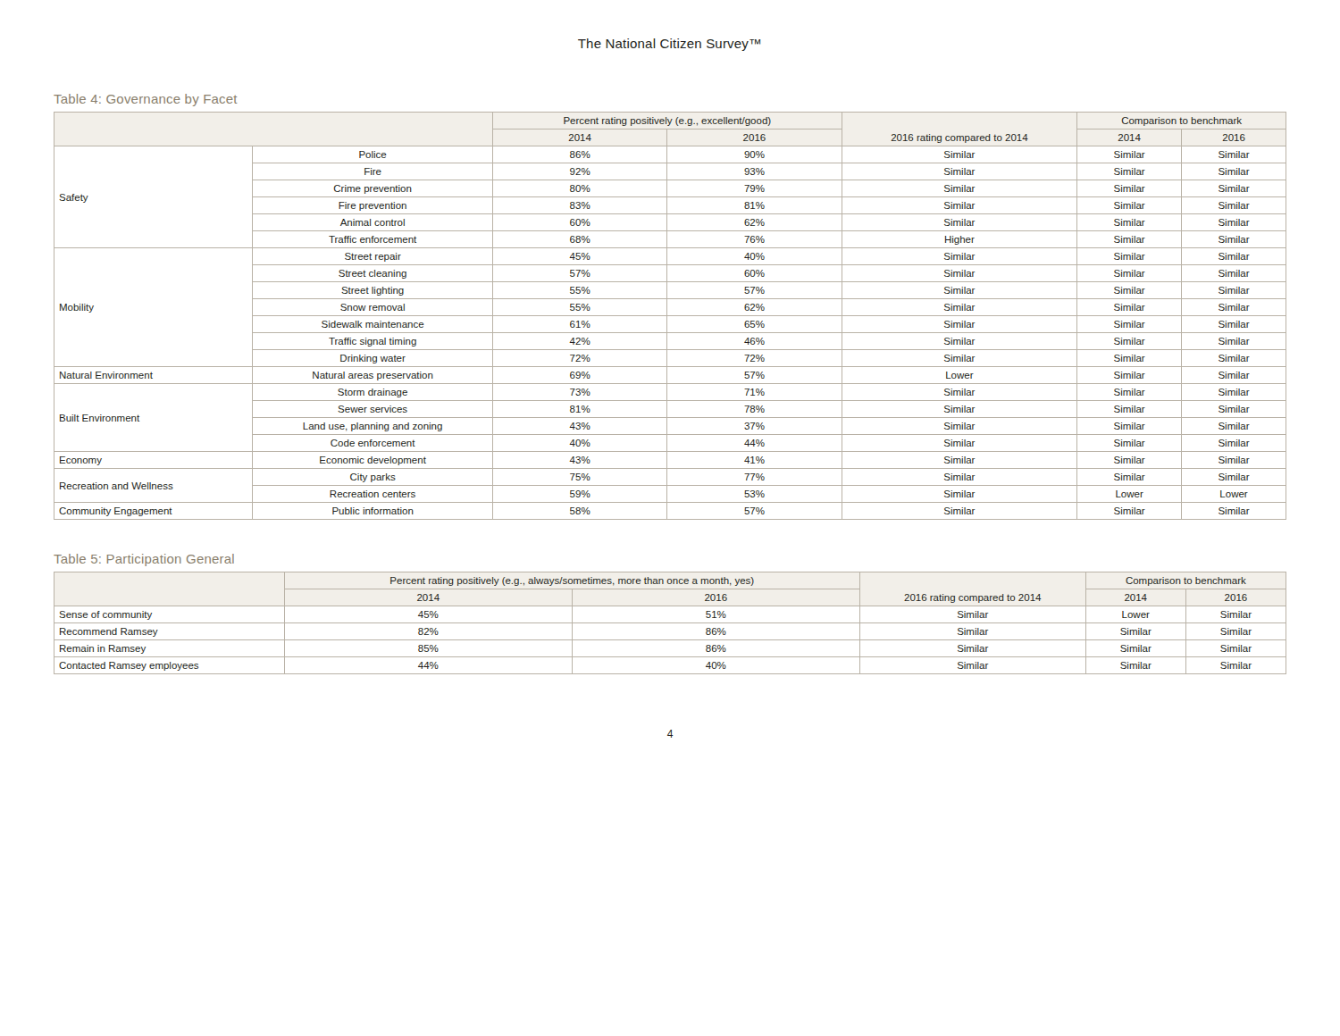The National Citizen Survey™
Table 4: Governance by Facet
| | Percent rating positively (e.g., excellent/good) | 2016 rating compared to 2014 | Comparison to benchmark |
| --- | --- | --- | --- |
| 2014 | 2016 | 2014 | 2016 |
| Safety | Police | 86% | 90% | Similar | Similar | Similar |
| Fire | 92% | 93% | Similar | Similar | Similar |
| Crime prevention | 80% | 79% | Similar | Similar | Similar |
| Fire prevention | 83% | 81% | Similar | Similar | Similar |
| Animal control | 60% | 62% | Similar | Similar | Similar |
| Traffic enforcement | 68% | 76% | Higher | Similar | Similar |
| Mobility | Street repair | 45% | 40% | Similar | Similar | Similar |
| Street cleaning | 57% | 60% | Similar | Similar | Similar |
| Street lighting | 55% | 57% | Similar | Similar | Similar |
| Snow removal | 55% | 62% | Similar | Similar | Similar |
| Sidewalk maintenance | 61% | 65% | Similar | Similar | Similar |
| Traffic signal timing | 42% | 46% | Similar | Similar | Similar |
| Drinking water | 72% | 72% | Similar | Similar | Similar |
| Natural Environment | Natural areas preservation | 69% | 57% | Lower | Similar | Similar |
| Built Environment | Storm drainage | 73% | 71% | Similar | Similar | Similar |
| Sewer services | 81% | 78% | Similar | Similar | Similar |
| Land use, planning and zoning | 43% | 37% | Similar | Similar | Similar |
| Code enforcement | 40% | 44% | Similar | Similar | Similar |
| Economy | Economic development | 43% | 41% | Similar | Similar | Similar |
| Recreation and Wellness | City parks | 75% | 77% | Similar | Similar | Similar |
| Recreation centers | 59% | 53% | Similar | Lower | Lower |
| Community Engagement | Public information | 58% | 57% | Similar | Similar | Similar |
Table 5: Participation General
| | Percent rating positively (e.g., always/sometimes, more than once a month, yes) | 2016 rating compared to 2014 | Comparison to benchmark |
| --- | --- | --- | --- |
| 2014 | 2016 | 2014 | 2016 |
| Sense of community | 45% | 51% | Similar | Lower | Similar |
| Recommend Ramsey | 82% | 86% | Similar | Similar | Similar |
| Remain in Ramsey | 85% | 86% | Similar | Similar | Similar |
| Contacted Ramsey employees | 44% | 40% | Similar | Similar | Similar |
4